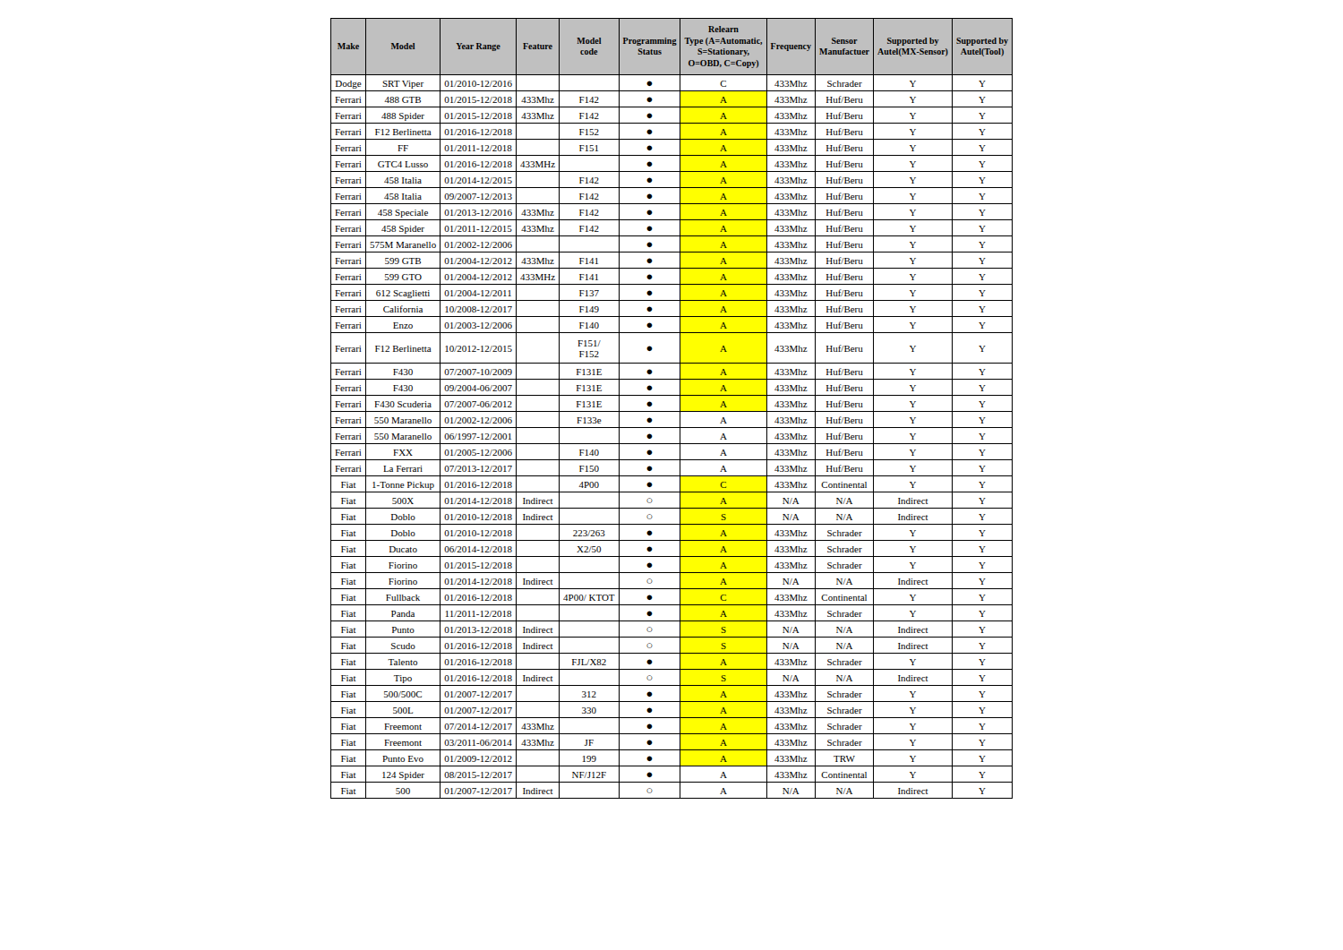| Make | Model | Year Range | Feature | Model code | Programming Status | Relearn Type (A=Automatic, S=Stationary, O=OBD, C=Copy) | Frequency | Sensor Manufactuer | Supported by Autel(MX-Sensor) | Supported by Autel(Tool) |
| --- | --- | --- | --- | --- | --- | --- | --- | --- | --- | --- |
| Dodge | SRT Viper | 01/2010-12/2016 | | | ● | C | 433Mhz | Schrader | Y | Y |
| Ferrari | 488 GTB | 01/2015-12/2018 | 433Mhz | F142 | ● | A | 433Mhz | Huf/Beru | Y | Y |
| Ferrari | 488 Spider | 01/2015-12/2018 | 433Mhz | F142 | ● | A | 433Mhz | Huf/Beru | Y | Y |
| Ferrari | F12 Berlinetta | 01/2016-12/2018 | | F152 | ● | A | 433Mhz | Huf/Beru | Y | Y |
| Ferrari | FF | 01/2011-12/2018 | | F151 | ● | A | 433Mhz | Huf/Beru | Y | Y |
| Ferrari | GTC4 Lusso | 01/2016-12/2018 | 433MHz | | ● | A | 433Mhz | Huf/Beru | Y | Y |
| Ferrari | 458 Italia | 01/2014-12/2015 | | F142 | ● | A | 433Mhz | Huf/Beru | Y | Y |
| Ferrari | 458 Italia | 09/2007-12/2013 | | F142 | ● | A | 433Mhz | Huf/Beru | Y | Y |
| Ferrari | 458 Speciale | 01/2013-12/2016 | 433Mhz | F142 | ● | A | 433Mhz | Huf/Beru | Y | Y |
| Ferrari | 458 Spider | 01/2011-12/2015 | 433Mhz | F142 | ● | A | 433Mhz | Huf/Beru | Y | Y |
| Ferrari | 575M Maranello | 01/2002-12/2006 | | | ● | A | 433Mhz | Huf/Beru | Y | Y |
| Ferrari | 599 GTB | 01/2004-12/2012 | 433Mhz | F141 | ● | A | 433Mhz | Huf/Beru | Y | Y |
| Ferrari | 599 GTO | 01/2004-12/2012 | 433MHz | F141 | ● | A | 433Mhz | Huf/Beru | Y | Y |
| Ferrari | 612 Scaglietti | 01/2004-12/2011 | | F137 | ● | A | 433Mhz | Huf/Beru | Y | Y |
| Ferrari | California | 10/2008-12/2017 | | F149 | ● | A | 433Mhz | Huf/Beru | Y | Y |
| Ferrari | Enzo | 01/2003-12/2006 | | F140 | ● | A | 433Mhz | Huf/Beru | Y | Y |
| Ferrari | F12 Berlinetta | 10/2012-12/2015 | | F151/ F152 | ● | A | 433Mhz | Huf/Beru | Y | Y |
| Ferrari | F430 | 07/2007-10/2009 | | F131E | ● | A | 433Mhz | Huf/Beru | Y | Y |
| Ferrari | F430 | 09/2004-06/2007 | | F131E | ● | A | 433Mhz | Huf/Beru | Y | Y |
| Ferrari | F430 Scuderia | 07/2007-06/2012 | | F131E | ● | A | 433Mhz | Huf/Beru | Y | Y |
| Ferrari | 550 Maranello | 01/2002-12/2006 | | F133e | ● | A | 433Mhz | Huf/Beru | Y | Y |
| Ferrari | 550 Maranello | 06/1997-12/2001 | | | ● | A | 433Mhz | Huf/Beru | Y | Y |
| Ferrari | FXX | 01/2005-12/2006 | | F140 | ● | A | 433Mhz | Huf/Beru | Y | Y |
| Ferrari | La Ferrari | 07/2013-12/2017 | | F150 | ● | A | 433Mhz | Huf/Beru | Y | Y |
| Fiat | 1-Tonne Pickup | 01/2016-12/2018 | | 4P00 | ● | C | 433Mhz | Continental | Y | Y |
| Fiat | 500X | 01/2014-12/2018 | Indirect | | ○ | A | N/A | N/A | Indirect | Y |
| Fiat | Doblo | 01/2010-12/2018 | Indirect | | ○ | S | N/A | N/A | Indirect | Y |
| Fiat | Doblo | 01/2010-12/2018 | | 223/263 | ● | A | 433Mhz | Schrader | Y | Y |
| Fiat | Ducato | 06/2014-12/2018 | | X2/50 | ● | A | 433Mhz | Schrader | Y | Y |
| Fiat | Fiorino | 01/2015-12/2018 | | | ● | A | 433Mhz | Schrader | Y | Y |
| Fiat | Fiorino | 01/2014-12/2018 | Indirect | | ○ | A | N/A | N/A | Indirect | Y |
| Fiat | Fullback | 01/2016-12/2018 | | 4P00/ KTOT | ● | C | 433Mhz | Continental | Y | Y |
| Fiat | Panda | 11/2011-12/2018 | | | ● | A | 433Mhz | Schrader | Y | Y |
| Fiat | Punto | 01/2013-12/2018 | Indirect | | ○ | S | N/A | N/A | Indirect | Y |
| Fiat | Scudo | 01/2016-12/2018 | Indirect | | ○ | S | N/A | N/A | Indirect | Y |
| Fiat | Talento | 01/2016-12/2018 | | FJL/X82 | ● | A | 433Mhz | Schrader | Y | Y |
| Fiat | Tipo | 01/2016-12/2018 | Indirect | | ○ | S | N/A | N/A | Indirect | Y |
| Fiat | 500/500C | 01/2007-12/2017 | | 312 | ● | A | 433Mhz | Schrader | Y | Y |
| Fiat | 500L | 01/2007-12/2017 | | 330 | ● | A | 433Mhz | Schrader | Y | Y |
| Fiat | Freemont | 07/2014-12/2017 | 433Mhz | | ● | A | 433Mhz | Schrader | Y | Y |
| Fiat | Freemont | 03/2011-06/2014 | 433Mhz | JF | ● | A | 433Mhz | Schrader | Y | Y |
| Fiat | Punto Evo | 01/2009-12/2012 | | 199 | ● | A | 433Mhz | TRW | Y | Y |
| Fiat | 124 Spider | 08/2015-12/2017 | | NF/J12F | ● | A | 433Mhz | Continental | Y | Y |
| Fiat | 500 | 01/2007-12/2017 | Indirect | | ○ | A | N/A | N/A | Indirect | Y |